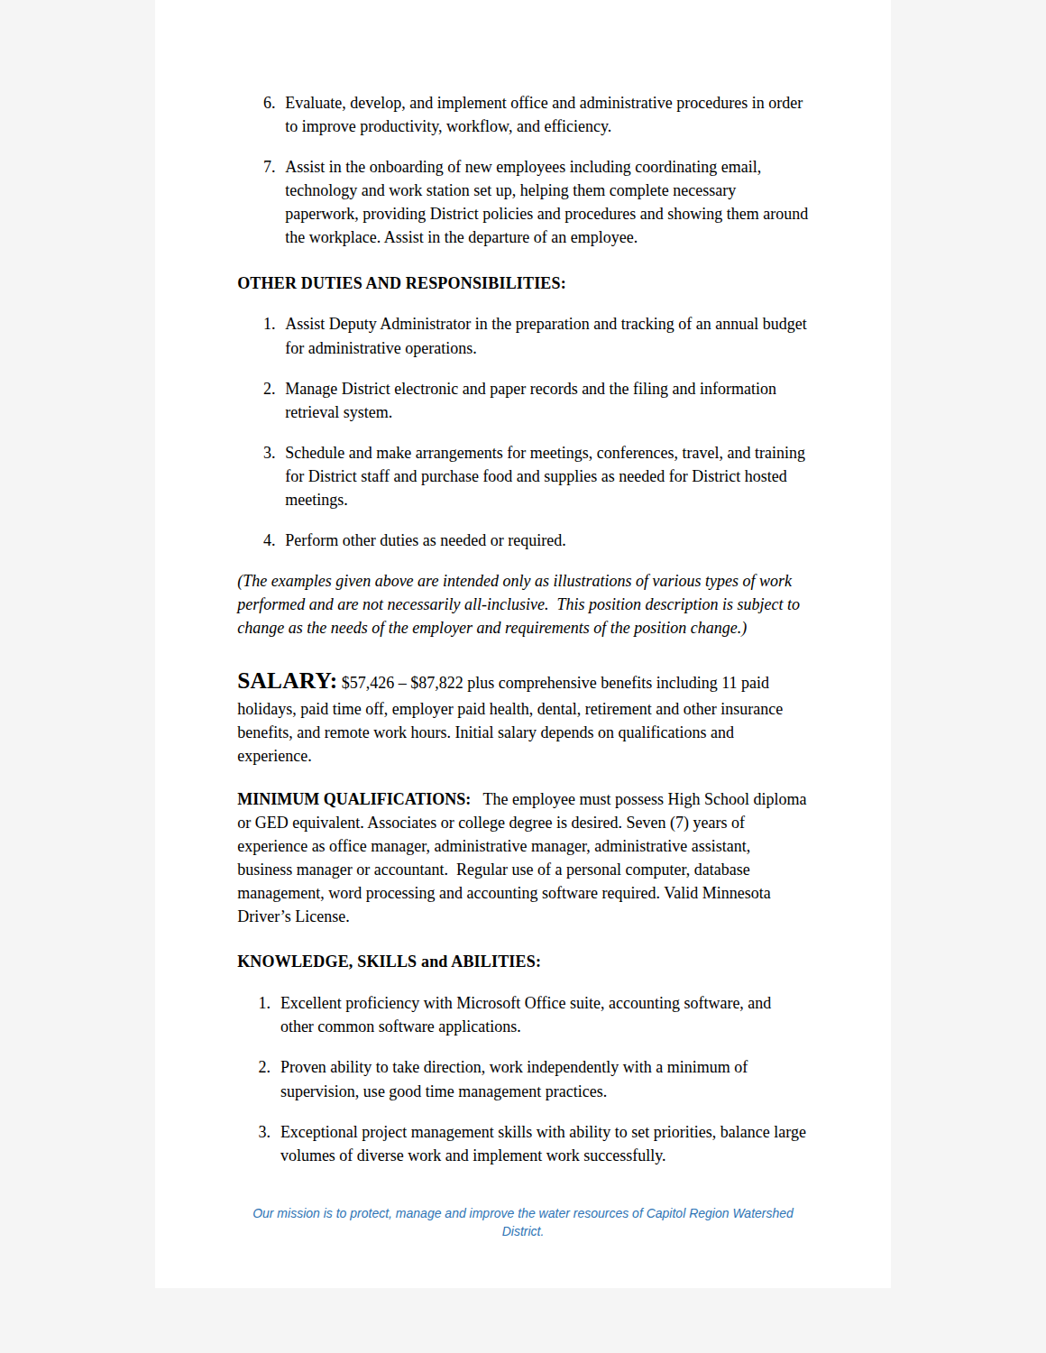Evaluate, develop, and implement office and administrative procedures in order to improve productivity, workflow, and efficiency.
Assist in the onboarding of new employees including coordinating email, technology and work station set up, helping them complete necessary paperwork, providing District policies and procedures and showing them around the workplace. Assist in the departure of an employee.
OTHER DUTIES AND RESPONSIBILITIES:
Assist Deputy Administrator in the preparation and tracking of an annual budget for administrative operations.
Manage District electronic and paper records and the filing and information retrieval system.
Schedule and make arrangements for meetings, conferences, travel, and training for District staff and purchase food and supplies as needed for District hosted meetings.
Perform other duties as needed or required.
(The examples given above are intended only as illustrations of various types of work performed and are not necessarily all-inclusive. This position description is subject to change as the needs of the employer and requirements of the position change.)
SALARY: $57,426 – $87,822 plus comprehensive benefits including 11 paid holidays, paid time off, employer paid health, dental, retirement and other insurance benefits, and remote work hours. Initial salary depends on qualifications and experience.
MINIMUM QUALIFICATIONS: The employee must possess High School diploma or GED equivalent. Associates or college degree is desired. Seven (7) years of experience as office manager, administrative manager, administrative assistant, business manager or accountant. Regular use of a personal computer, database management, word processing and accounting software required. Valid Minnesota Driver’s License.
KNOWLEDGE, SKILLS and ABILITIES:
Excellent proficiency with Microsoft Office suite, accounting software, and other common software applications.
Proven ability to take direction, work independently with a minimum of supervision, use good time management practices.
Exceptional project management skills with ability to set priorities, balance large volumes of diverse work and implement work successfully.
Our mission is to protect, manage and improve the water resources of Capitol Region Watershed District.